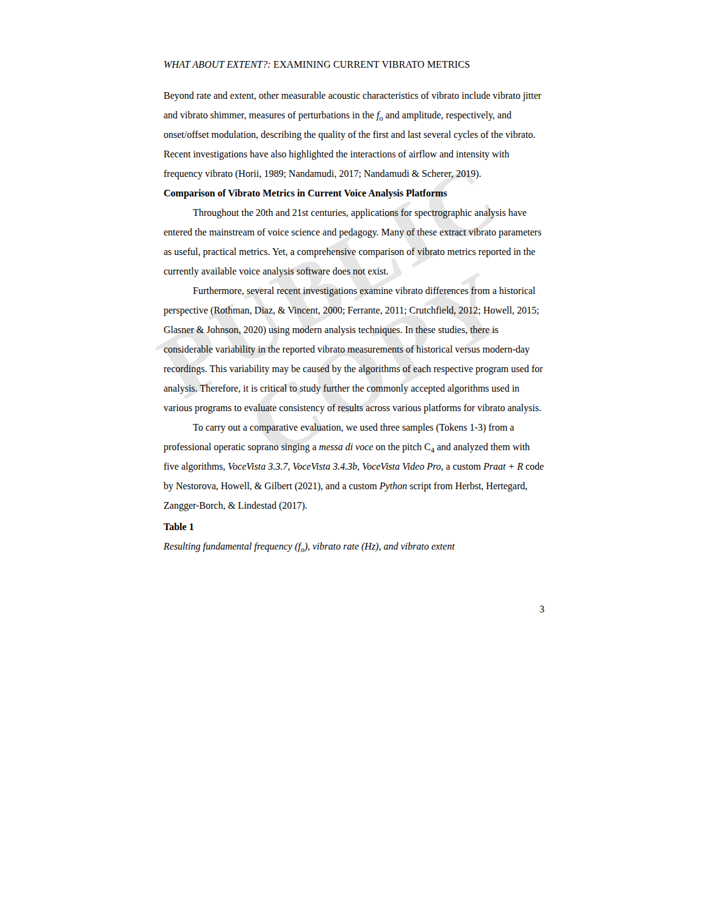PUBLIC
COPY
WHAT ABOUT EXTENT?: EXAMINING CURRENT VIBRATO METRICS
Beyond rate and extent, other measurable acoustic characteristics of vibrato include vibrato jitter and vibrato shimmer, measures of perturbations in the fo and amplitude, respectively, and onset/offset modulation, describing the quality of the first and last several cycles of the vibrato. Recent investigations have also highlighted the interactions of airflow and intensity with frequency vibrato (Horii, 1989; Nandamudi, 2017; Nandamudi & Scherer, 2019).
Comparison of Vibrato Metrics in Current Voice Analysis Platforms
Throughout the 20th and 21st centuries, applications for spectrographic analysis have entered the mainstream of voice science and pedagogy. Many of these extract vibrato parameters as useful, practical metrics. Yet, a comprehensive comparison of vibrato metrics reported in the currently available voice analysis software does not exist.
Furthermore, several recent investigations examine vibrato differences from a historical perspective (Rothman, Diaz, & Vincent, 2000; Ferrante, 2011; Crutchfield, 2012; Howell, 2015; Glasner & Johnson, 2020) using modern analysis techniques. In these studies, there is considerable variability in the reported vibrato measurements of historical versus modern-day recordings. This variability may be caused by the algorithms of each respective program used for analysis. Therefore, it is critical to study further the commonly accepted algorithms used in various programs to evaluate consistency of results across various platforms for vibrato analysis.
To carry out a comparative evaluation, we used three samples (Tokens 1-3) from a professional operatic soprano singing a messa di voce on the pitch C4 and analyzed them with five algorithms, VoceVista 3.3.7, VoceVista 3.4.3b, VoceVista Video Pro, a custom Praat + R code by Nestorova, Howell, & Gilbert (2021), and a custom Python script from Herbst, Hertegard, Zangger-Borch, & Lindestad (2017).
Table 1
Resulting fundamental frequency (fo), vibrato rate (Hz), and vibrato extent
3